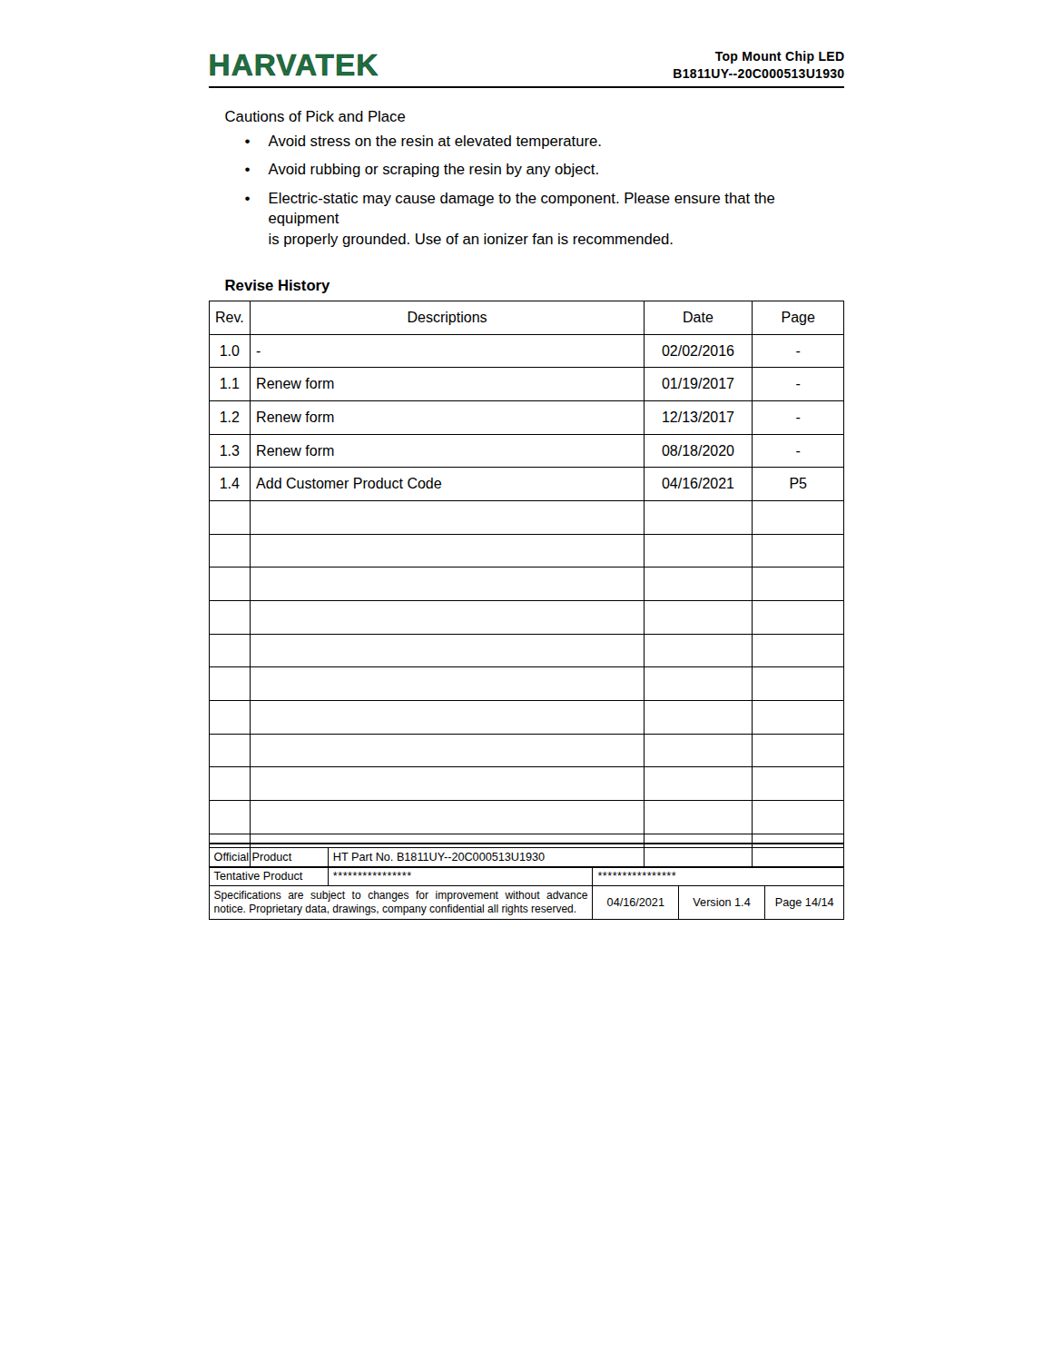HARVATEK
Top Mount Chip LED
B1811UY--20C000513U1930
Cautions of Pick and Place
Avoid stress on the resin at elevated temperature.
Avoid rubbing or scraping the resin by any object.
Electric-static may cause damage to the component. Please ensure that the equipment is properly grounded. Use of an ionizer fan is recommended.
Revise History
| Rev. | Descriptions | Date | Page |
| --- | --- | --- | --- |
| 1.0 | - | 02/02/2016 | - |
| 1.1 | Renew form | 01/19/2017 | - |
| 1.2 | Renew form | 12/13/2017 | - |
| 1.3 | Renew form | 08/18/2020 | - |
| 1.4 | Add Customer Product Code | 04/16/2021 | P5 |
| Official Product | HT Part No. B1811UY--20C000513U1930 |
| Tentative Product | **************** | **************** |
| Specifications are subject to changes for improvement without advance notice. Proprietary data, drawings, company confidential all rights reserved. | 04/16/2021 | Version 1.4 | Page 14/14 |